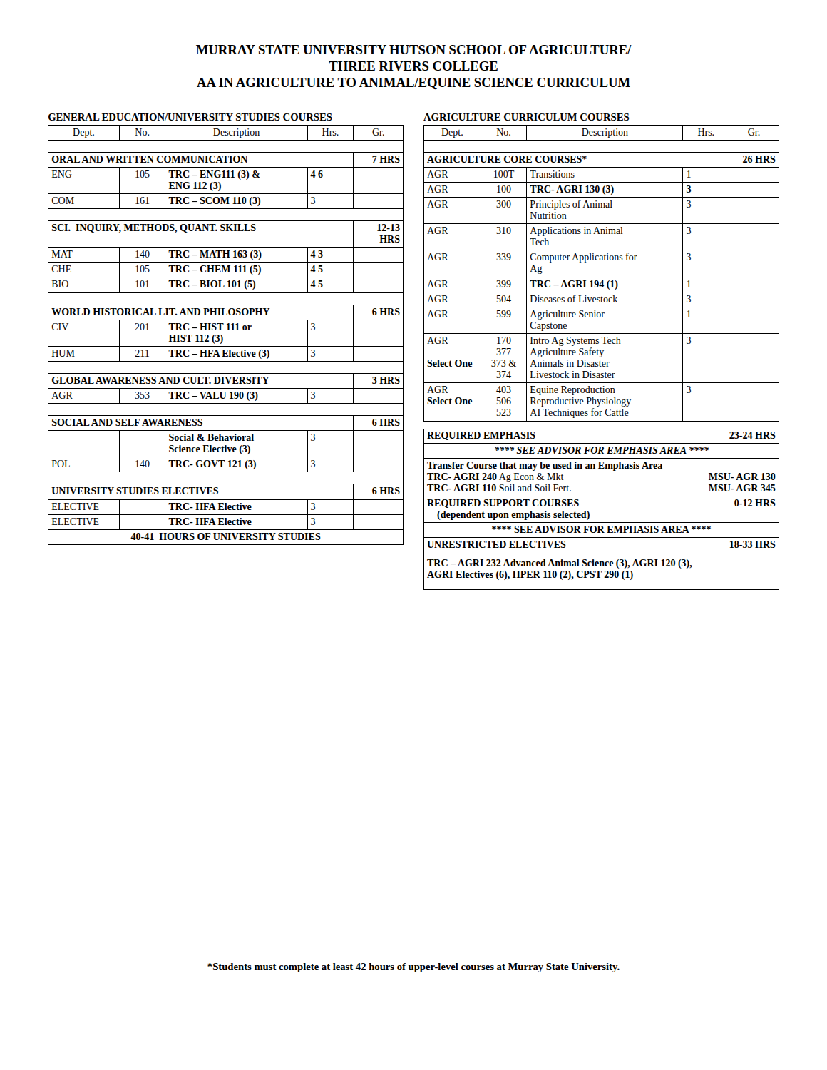MURRAY STATE UNIVERSITY HUTSON SCHOOL OF AGRICULTURE/
THREE RIVERS COLLEGE
AA IN AGRICULTURE TO ANIMAL/EQUINE SCIENCE CURRICULUM
GENERAL EDUCATION/UNIVERSITY STUDIES COURSES
| Dept. | No. | Description | Hrs. | Gr. |
| --- | --- | --- | --- | --- |
| ORAL AND WRITTEN COMMUNICATION | 7 HRS |
| ENG | 105 | TRC – ENG111 (3) & ENG 112 (3) | 4 6 | |
| COM | 161 | TRC – SCOM 110 (3) | 3 | |
| SCI. INQUIRY, METHODS, QUANT. SKILLS | 12-13 HRS |
| MAT | 140 | TRC – MATH 163 (3) | 4 3 | |
| CHE | 105 | TRC – CHEM 111 (5) | 4 5 | |
| BIO | 101 | TRC – BIOL 101 (5) | 4 5 | |
| WORLD HISTORICAL LIT. AND PHILOSOPHY | 6 HRS |
| CIV | 201 | TRC – HIST 111 or HIST 112 (3) | 3 | |
| HUM | 211 | TRC – HFA Elective (3) | 3 | |
| GLOBAL AWARENESS AND CULT. DIVERSITY | 3 HRS |
| AGR | 353 | TRC – VALU 190 (3) | 3 | |
| SOCIAL AND SELF AWARENESS | 6 HRS |
| | | Social & Behavioral Science Elective (3) | 3 | |
| POL | 140 | TRC- GOVT 121 (3) | 3 | |
| UNIVERSITY STUDIES ELECTIVES | 6 HRS |
| ELECTIVE | | TRC- HFA Elective | 3 | |
| ELECTIVE | | TRC- HFA Elective | 3 | |
| 40-41 HOURS OF UNIVERSITY STUDIES |
AGRICULTURE CURRICULUM COURSES
| Dept. | No. | Description | Hrs. | Gr. |
| --- | --- | --- | --- | --- |
| AGRICULTURE CORE COURSES * | 26 HRS |
| AGR | 100T | Transitions | 1 | |
| AGR | 100 | TRC- AGRI 130 (3) | 3 | |
| AGR | 300 | Principles of Animal Nutrition | 3 | |
| AGR | 310 | Applications in Animal Tech | 3 | |
| AGR | 339 | Computer Applications for Ag | 3 | |
| AGR | 399 | TRC – AGRI 194 (1) | 1 | |
| AGR | 504 | Diseases of Livestock | 3 | |
| AGR | 599 | Agriculture Senior Capstone | 1 | |
| AGR Select One | 170 377 373 & 374 | Intro Ag Systems Tech Agriculture Safety Animals in Disaster Livestock in Disaster | 3 | |
| AGR Select One | 403 506 523 | Equine Reproduction Reproductive Physiology AI Techniques for Cattle | 3 | |
REQUIRED EMPHASIS 23-24 HRS
**** SEE ADVISOR FOR EMPHASIS AREA ****
Transfer Course that may be used in an Emphasis Area
TRC- AGRI 240 Ag Econ & Mkt MSU- AGR 130
TRC- AGRI 110 Soil and Soil Fert. MSU- AGR 345
REQUIRED SUPPORT COURSES 0-12 HRS
(dependent upon emphasis selected)
**** SEE ADVISOR FOR EMPHASIS AREA ****
UNRESTRICTED ELECTIVES 18-33 HRS
TRC – AGRI 232 Advanced Animal Science (3), AGRI 120 (3),
AGRI Electives (6), HPER 110 (2), CPST 290 (1)
*Students must complete at least 42 hours of upper-level courses at Murray State University.